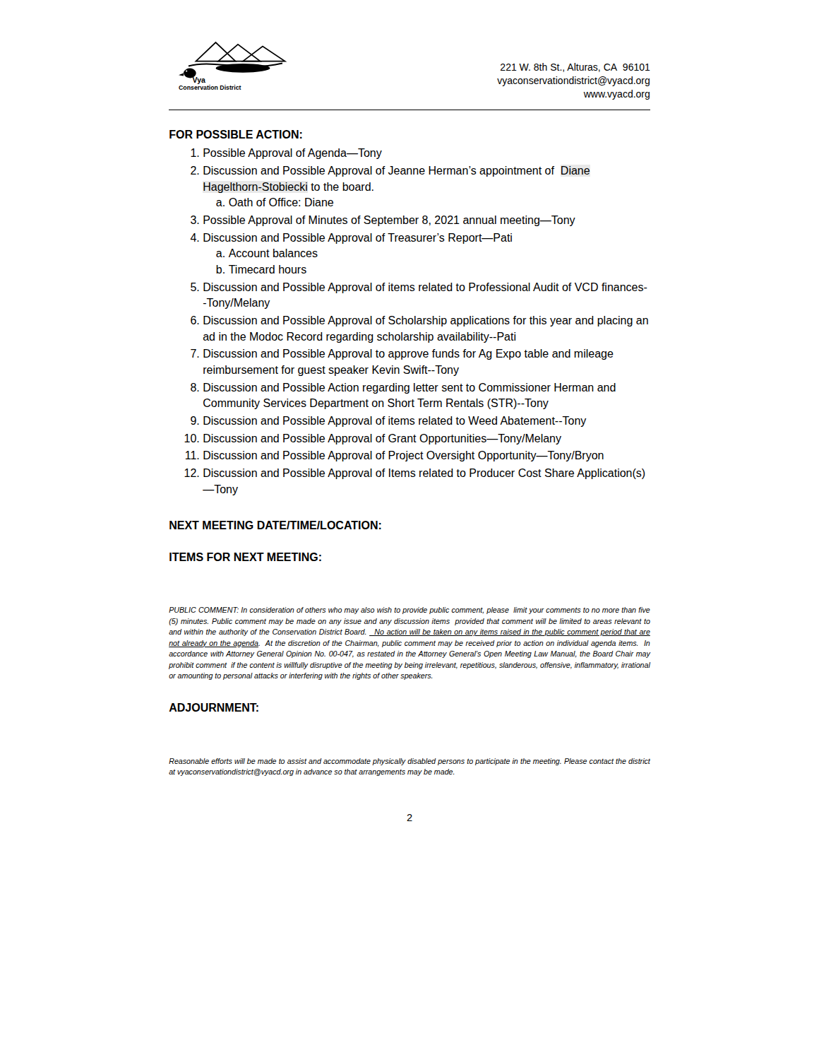Vya Conservation District
221 W. 8th St., Alturas, CA 96101
vyaconservationdistrict@vyacd.org
www.vyacd.org
FOR POSSIBLE ACTION:
Possible Approval of Agenda—Tony
Discussion and Possible Approval of Jeanne Herman’s appointment of Diane Hagelthorn-Stobiecki to the board.
Oath of Office: Diane
Possible Approval of Minutes of September 8, 2021 annual meeting—Tony
Discussion and Possible Approval of Treasurer’s Report—Pati
Account balances
Timecard hours
Discussion and Possible Approval of items related to Professional Audit of VCD finances--Tony/Melany
Discussion and Possible Approval of Scholarship applications for this year and placing an ad in the Modoc Record regarding scholarship availability--Pati
Discussion and Possible Approval to approve funds for Ag Expo table and mileage reimbursement for guest speaker Kevin Swift--Tony
Discussion and Possible Action regarding letter sent to Commissioner Herman and Community Services Department on Short Term Rentals (STR)--Tony
Discussion and Possible Approval of items related to Weed Abatement--Tony
Discussion and Possible Approval of Grant Opportunities—Tony/Melany
Discussion and Possible Approval of Project Oversight Opportunity—Tony/Bryon
Discussion and Possible Approval of Items related to Producer Cost Share Application(s)—Tony
NEXT MEETING DATE/TIME/LOCATION:
ITEMS FOR NEXT MEETING:
PUBLIC COMMENT: In consideration of others who may also wish to provide public comment, please limit your comments to no more than five (5) minutes. Public comment may be made on any issue and any discussion items provided that comment will be limited to areas relevant to and within the authority of the Conservation District Board. No action will be taken on any items raised in the public comment period that are not already on the agenda. At the discretion of the Chairman, public comment may be received prior to action on individual agenda items. In accordance with Attorney General Opinion No. 00-047, as restated in the Attorney General’s Open Meeting Law Manual, the Board Chair may prohibit comment if the content is willfully disruptive of the meeting by being irrelevant, repetitious, slanderous, offensive, inflammatory, irrational or amounting to personal attacks or interfering with the rights of other speakers.
ADJOURNMENT:
Reasonable efforts will be made to assist and accommodate physically disabled persons to participate in the meeting. Please contact the district at vyaconservationdistrict@vyacd.org in advance so that arrangements may be made.
2